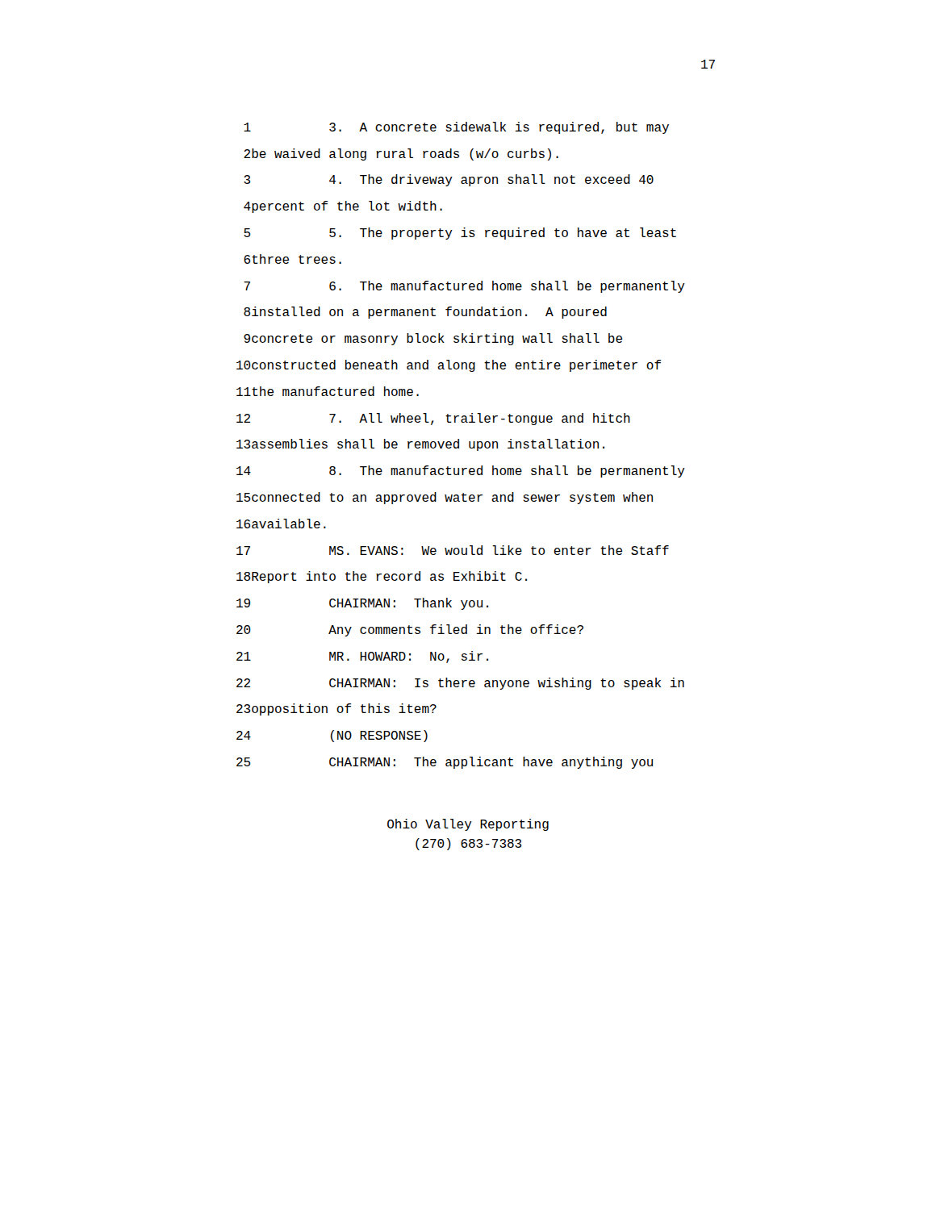17
| 1 | 3. A concrete sidewalk is required, but may |
| 2 | be waived along rural roads (w/o curbs). |
| 3 | 4. The driveway apron shall not exceed 40 |
| 4 | percent of the lot width. |
| 5 | 5. The property is required to have at least |
| 6 | three trees. |
| 7 | 6. The manufactured home shall be permanently |
| 8 | installed on a permanent foundation. A poured |
| 9 | concrete or masonry block skirting wall shall be |
| 10 | constructed beneath and along the entire perimeter of |
| 11 | the manufactured home. |
| 12 | 7. All wheel, trailer-tongue and hitch |
| 13 | assemblies shall be removed upon installation. |
| 14 | 8. The manufactured home shall be permanently |
| 15 | connected to an approved water and sewer system when |
| 16 | available. |
| 17 | MS. EVANS: We would like to enter the Staff |
| 18 | Report into the record as Exhibit C. |
| 19 | CHAIRMAN: Thank you. |
| 20 | Any comments filed in the office? |
| 21 | MR. HOWARD: No, sir. |
| 22 | CHAIRMAN: Is there anyone wishing to speak in |
| 23 | opposition of this item? |
| 24 | (NO RESPONSE) |
| 25 | CHAIRMAN: The applicant have anything you |
Ohio Valley Reporting
(270) 683-7383